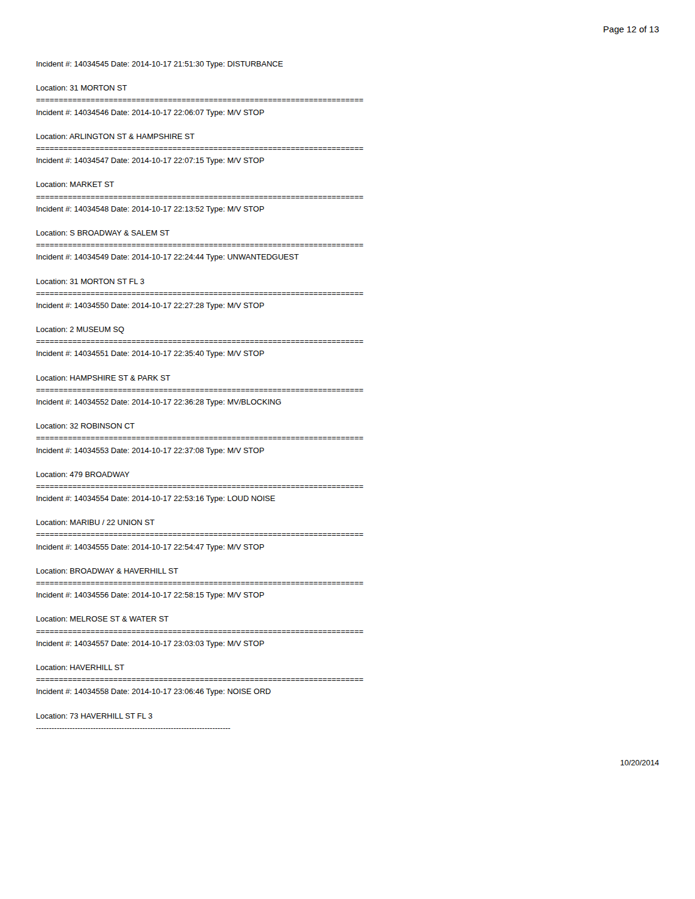Page 12 of 13
Incident #: 14034545 Date: 2014-10-17 21:51:30 Type: DISTURBANCE
Location: 31 MORTON ST
========================================================================
Incident #: 14034546 Date: 2014-10-17 22:06:07 Type: M/V STOP
Location: ARLINGTON ST & HAMPSHIRE ST
========================================================================
Incident #: 14034547 Date: 2014-10-17 22:07:15 Type: M/V STOP
Location: MARKET ST
========================================================================
Incident #: 14034548 Date: 2014-10-17 22:13:52 Type: M/V STOP
Location: S BROADWAY & SALEM ST
========================================================================
Incident #: 14034549 Date: 2014-10-17 22:24:44 Type: UNWANTEDGUEST
Location: 31 MORTON ST FL 3
========================================================================
Incident #: 14034550 Date: 2014-10-17 22:27:28 Type: M/V STOP
Location: 2 MUSEUM SQ
========================================================================
Incident #: 14034551 Date: 2014-10-17 22:35:40 Type: M/V STOP
Location: HAMPSHIRE ST & PARK ST
========================================================================
Incident #: 14034552 Date: 2014-10-17 22:36:28 Type: MV/BLOCKING
Location: 32 ROBINSON CT
========================================================================
Incident #: 14034553 Date: 2014-10-17 22:37:08 Type: M/V STOP
Location: 479 BROADWAY
========================================================================
Incident #: 14034554 Date: 2014-10-17 22:53:16 Type: LOUD NOISE
Location: MARIBU / 22 UNION ST
========================================================================
Incident #: 14034555 Date: 2014-10-17 22:54:47 Type: M/V STOP
Location: BROADWAY & HAVERHILL ST
========================================================================
Incident #: 14034556 Date: 2014-10-17 22:58:15 Type: M/V STOP
Location: MELROSE ST & WATER ST
========================================================================
Incident #: 14034557 Date: 2014-10-17 23:03:03 Type: M/V STOP
Location: HAVERHILL ST
========================================================================
Incident #: 14034558 Date: 2014-10-17 23:06:46 Type: NOISE ORD
Location: 73 HAVERHILL ST FL 3
---------------------------------------------------------------------------
10/20/2014